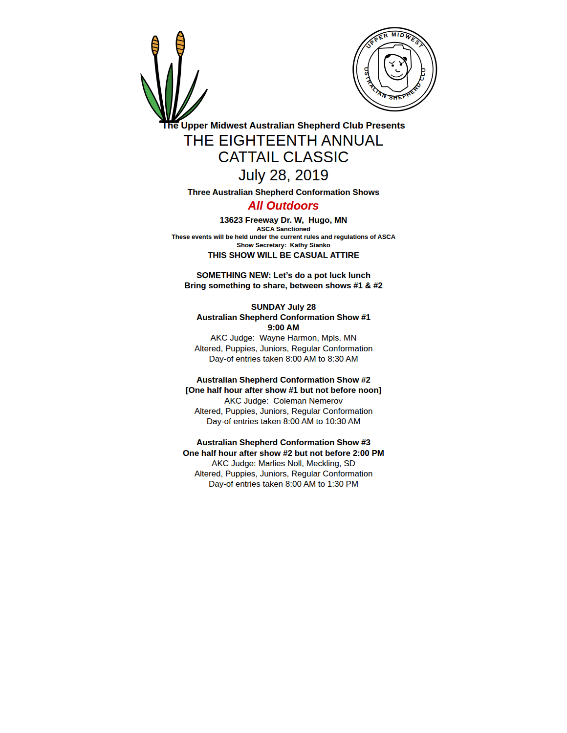UPPER MIDWEST AUSTRALIAN SHEPHERD CLUB
The Upper Midwest Australian Shepherd Club Presents
THE EIGHTEENTH ANNUAL
CATTAIL CLASSIC
July 28, 2019
Three Australian Shepherd Conformation Shows
All Outdoors
13623 Freeway Dr. W, Hugo, MN
ASCA Sanctioned
These events will be held under the current rules and regulations of ASCA
Show Secretary: Kathy Sianko
THIS SHOW WILL BE CASUAL ATTIRE
SOMETHING NEW: Let’s do a pot luck lunch
Bring something to share, between shows #1 & #2
SUNDAY July 28
Australian Shepherd Conformation Show #1
9:00 AM
AKC Judge: Wayne Harmon, Mpls. MN
Altered, Puppies, Juniors, Regular Conformation
Day-of entries taken 8:00 AM to 8:30 AM
Australian Shepherd Conformation Show #2
[One half hour after show #1 but not before noon]
AKC Judge: Coleman Nemerov
Altered, Puppies, Juniors, Regular Conformation
Day-of entries taken 8:00 AM to 10:30 AM
Australian Shepherd Conformation Show #3
One half hour after show #2 but not before 2:00 PM
AKC Judge: Marlies Noll, Meckling, SD
Altered, Puppies, Juniors, Regular Conformation
Day-of entries taken 8:00 AM to 1:30 PM